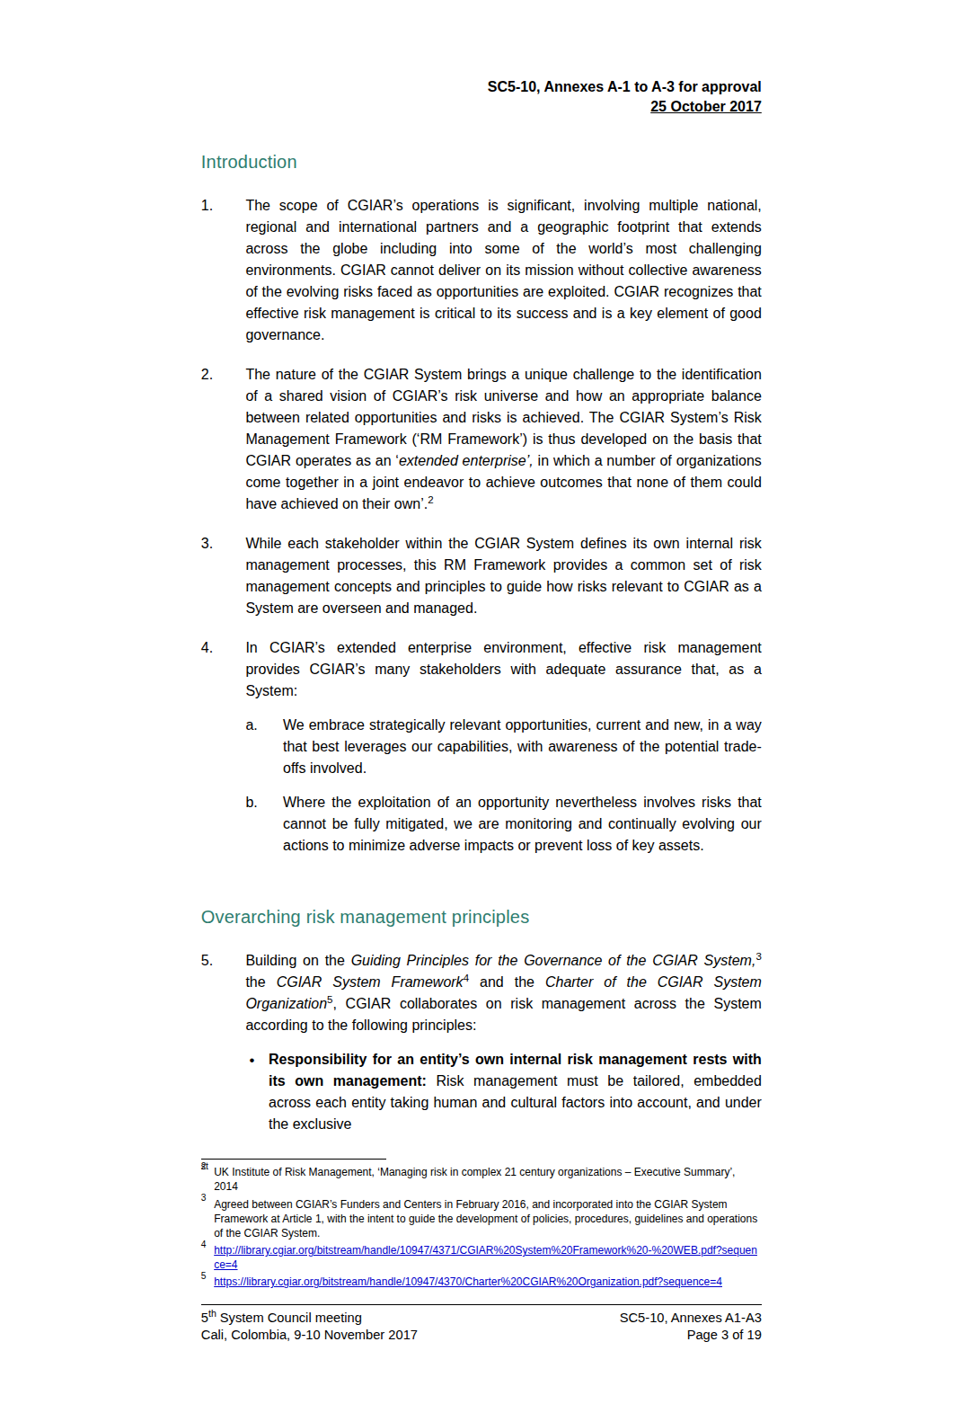SC5-10, Annexes A-1 to A-3 for approval
25 October 2017
Introduction
The scope of CGIAR’s operations is significant, involving multiple national, regional and international partners and a geographic footprint that extends across the globe including into some of the world’s most challenging environments. CGIAR cannot deliver on its mission without collective awareness of the evolving risks faced as opportunities are exploited. CGIAR recognizes that effective risk management is critical to its success and is a key element of good governance.
The nature of the CGIAR System brings a unique challenge to the identification of a shared vision of CGIAR’s risk universe and how an appropriate balance between related opportunities and risks is achieved. The CGIAR System’s Risk Management Framework (‘RM Framework’) is thus developed on the basis that CGIAR operates as an ‘extended enterprise’, in which a number of organizations come together in a joint endeavor to achieve outcomes that none of them could have achieved on their own’.2
While each stakeholder within the CGIAR System defines its own internal risk management processes, this RM Framework provides a common set of risk management concepts and principles to guide how risks relevant to CGIAR as a System are overseen and managed.
In CGIAR’s extended enterprise environment, effective risk management provides CGIAR’s many stakeholders with adequate assurance that, as a System:
We embrace strategically relevant opportunities, current and new, in a way that best leverages our capabilities, with awareness of the potential trade-offs involved.
Where the exploitation of an opportunity nevertheless involves risks that cannot be fully mitigated, we are monitoring and continually evolving our actions to minimize adverse impacts or prevent loss of key assets.
Overarching risk management principles
Building on the Guiding Principles for the Governance of the CGIAR System,3 the CGIAR System Framework4 and the Charter of the CGIAR System Organization5, CGIAR collaborates on risk management across the System according to the following principles:
Responsibility for an entity’s own internal risk management rests with its own management: Risk management must be tailored, embedded across each entity taking human and cultural factors into account, and under the exclusive
2 UK Institute of Risk Management, ‘Managing risk in complex 21st century organizations – Executive Summary’, 2014
3 Agreed between CGIAR’s Funders and Centers in February 2016, and incorporated into the CGIAR System Framework at Article 1, with the intent to guide the development of policies, procedures, guidelines and operations of the CGIAR System.
4 http://library.cgiar.org/bitstream/handle/10947/4371/CGIAR%20System%20Framework%20-%20WEB.pdf?sequence=4
5 https://library.cgiar.org/bitstream/handle/10947/4370/Charter%20CGIAR%20Organization.pdf?sequence=4
5th System Council meeting Cali, Colombia, 9-10 November 2017
SC5-10, Annexes A1-A3 Page 3 of 19